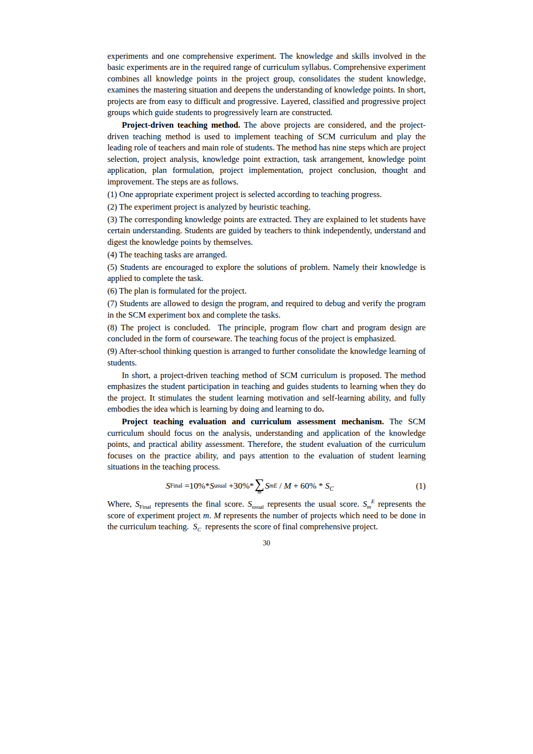experiments and one comprehensive experiment. The knowledge and skills involved in the basic experiments are in the required range of curriculum syllabus. Comprehensive experiment combines all knowledge points in the project group, consolidates the student knowledge, examines the mastering situation and deepens the understanding of knowledge points. In short, projects are from easy to difficult and progressive. Layered, classified and progressive project groups which guide students to progressively learn are constructed.
Project-driven teaching method. The above projects are considered, and the project-driven teaching method is used to implement teaching of SCM curriculum and play the leading role of teachers and main role of students. The method has nine steps which are project selection, project analysis, knowledge point extraction, task arrangement, knowledge point application, plan formulation, project implementation, project conclusion, thought and improvement. The steps are as follows.
(1) One appropriate experiment project is selected according to teaching progress.
(2) The experiment project is analyzed by heuristic teaching.
(3) The corresponding knowledge points are extracted. They are explained to let students have certain understanding. Students are guided by teachers to think independently, understand and digest the knowledge points by themselves.
(4) The teaching tasks are arranged.
(5) Students are encouraged to explore the solutions of problem. Namely their knowledge is applied to complete the task.
(6) The plan is formulated for the project.
(7) Students are allowed to design the program, and required to debug and verify the program in the SCM experiment box and complete the tasks.
(8) The project is concluded. The principle, program flow chart and program design are concluded in the form of courseware. The teaching focus of the project is emphasized.
(9) After-school thinking question is arranged to further consolidate the knowledge learning of students.
In short, a project-driven teaching method of SCM curriculum is proposed. The method emphasizes the student participation in teaching and guides students to learning when they do the project. It stimulates the student learning motivation and self-learning ability, and fully embodies the idea which is learning by doing and learning to do.
Project teaching evaluation and curriculum assessment mechanism. The SCM curriculum should focus on the analysis, understanding and application of the knowledge points, and practical ability assessment. Therefore, the student evaluation of the curriculum focuses on the practice ability, and pays attention to the evaluation of student learning situations in the teaching process.
SFinal =10%*Susual +30%*∑m SmE / M + 60% * SC (1)
Where, SFinal represents the final score. Susual represents the usual score. SmE represents the score of experiment project m. M represents the number of projects which need to be done in the curriculum teaching. SC represents the score of final comprehensive project.
30